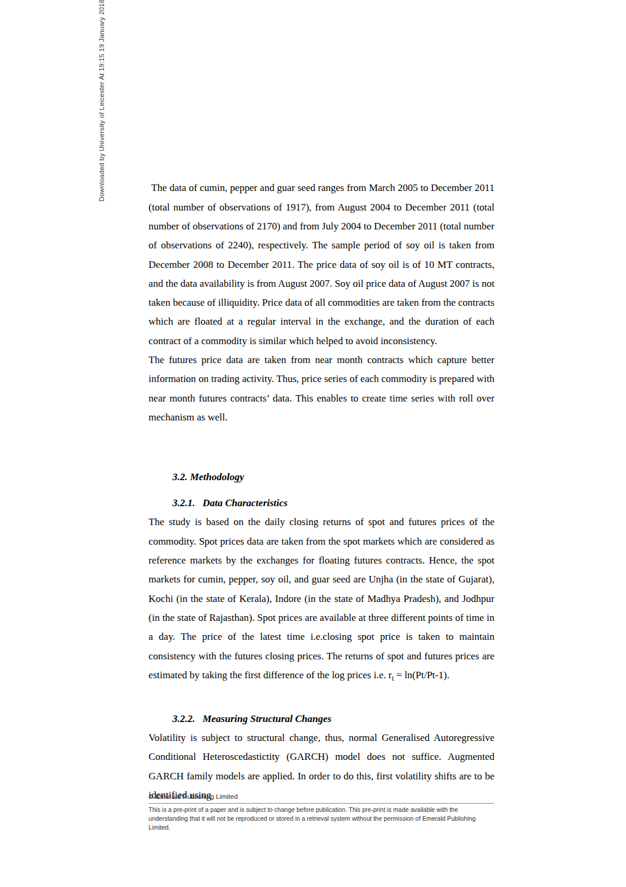Downloaded by University of Leicester At 19:15 19 January 2018 (PT)
The data of cumin, pepper and guar seed ranges from March 2005 to December 2011 (total number of observations of 1917), from August 2004 to December 2011 (total number of observations of 2170) and from July 2004 to December 2011 (total number of observations of 2240), respectively. The sample period of soy oil is taken from December 2008 to December 2011. The price data of soy oil is of 10 MT contracts, and the data availability is from August 2007. Soy oil price data of August 2007 is not taken because of illiquidity. Price data of all commodities are taken from the contracts which are floated at a regular interval in the exchange, and the duration of each contract of a commodity is similar which helped to avoid inconsistency.
The futures price data are taken from near month contracts which capture better information on trading activity. Thus, price series of each commodity is prepared with near month futures contracts’ data. This enables to create time series with roll over mechanism as well.
3.2. Methodology
3.2.1. Data Characteristics
The study is based on the daily closing returns of spot and futures prices of the commodity. Spot prices data are taken from the spot markets which are considered as reference markets by the exchanges for floating futures contracts. Hence, the spot markets for cumin, pepper, soy oil, and guar seed are Unjha (in the state of Gujarat), Kochi (in the state of Kerala), Indore (in the state of Madhya Pradesh), and Jodhpur (in the state of Rajasthan). Spot prices are available at three different points of time in a day. The price of the latest time i.e.closing spot price is taken to maintain consistency with the futures closing prices. The returns of spot and futures prices are estimated by taking the first difference of the log prices i.e. rt = ln(Pt/Pt-1).
3.2.2. Measuring Structural Changes
Volatility is subject to structural change, thus, normal Generalised Autoregressive Conditional Heteroscedastictity (GARCH) model does not suffice. Augmented GARCH family models are applied. In order to do this, first volatility shifts are to be identified using
© Emerald Publishing Limited
This is a pre-print of a paper and is subject to change before publication. This pre-print is made available with the understanding that it will not be reproduced or stored in a retrieval system without the permission of Emerald Publishing Limited.